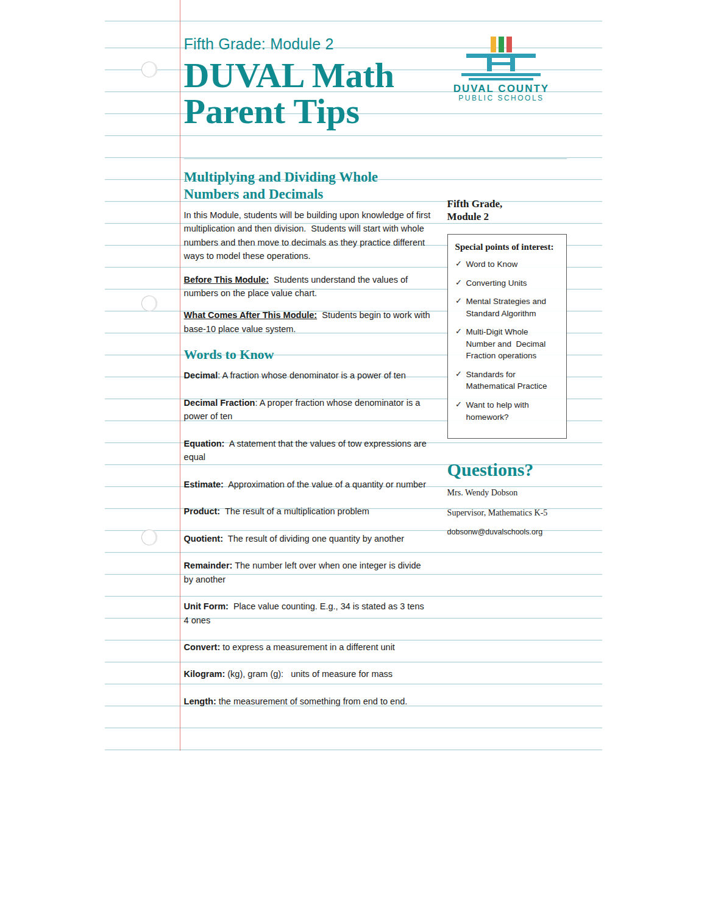Fifth Grade: Module 2
DUVAL Math
Parent Tips
DUVAL COUNTY
PUBLIC SCHOOLS
Multiplying and Dividing Whole Numbers and Decimals
In this Module, students will be building upon knowledge of first multiplication and then division. Students will start with whole numbers and then move to decimals as they practice different ways to model these operations.
Before This Module: Students understand the values of numbers on the place value chart.
What Comes After This Module: Students begin to work with base-10 place value system.
Words to Know
Decimal: A fraction whose denominator is a power of ten
Decimal Fraction: A proper fraction whose denominator is a power of ten
Equation: A statement that the values of tow expressions are equal
Estimate: Approximation of the value of a quantity or number
Product: The result of a multiplication problem
Quotient: The result of dividing one quantity by another
Remainder: The number left over when one integer is divide by another
Unit Form: Place value counting. E.g., 34 is stated as 3 tens 4 ones
Convert: to express a measurement in a different unit
Kilogram: (kg), gram (g): units of measure for mass
Length: the measurement of something from end to end.
Fifth Grade,
Module 2
Special points of interest:
Word to Know
Converting Units
Mental Strategies and Standard Algorithm
Multi-Digit Whole Number and Decimal Fraction operations
Standards for Mathematical Practice
Want to help with homework?
Questions?
Mrs. Wendy Dobson
Supervisor, Mathematics K-5
dobsonw@duvalschools.org